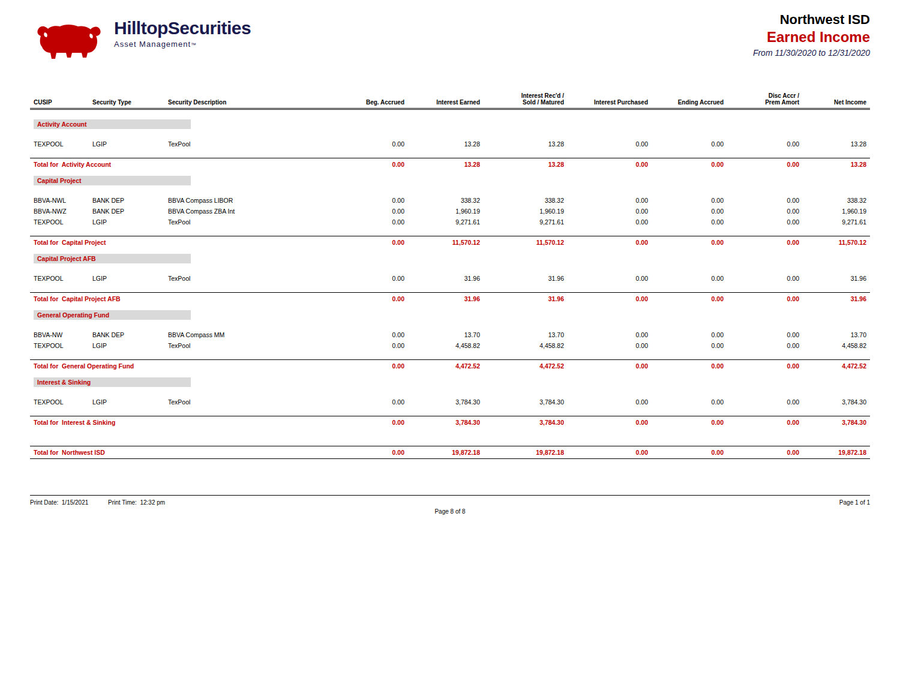HilltopSecurities
Asset Management™
Northwest ISD
Earned Income
From 11/30/2020 to 12/31/2020
| CUSIP | Security Type | Security Description | Beg. Accrued | Interest Earned | Interest Rec'd / Sold / Matured | Interest Purchased | Ending Accrued | Disc Accr / Prem Amort | Net Income |
| --- | --- | --- | --- | --- | --- | --- | --- | --- | --- |
| Activity Account |
| TEXPOOL | LGIP | TexPool | 0.00 | 13.28 | 13.28 | 0.00 | 0.00 | 0.00 | 13.28 |
| Total for Activity Account | 0.00 | 13.28 | 13.28 | 0.00 | 0.00 | 0.00 | 13.28 |
| Capital Project |
| BBVA-NWL | BANK DEP | BBVA Compass LIBOR | 0.00 | 338.32 | 338.32 | 0.00 | 0.00 | 0.00 | 338.32 |
| BBVA-NWZ | BANK DEP | BBVA Compass ZBA Int | 0.00 | 1,960.19 | 1,960.19 | 0.00 | 0.00 | 0.00 | 1,960.19 |
| TEXPOOL | LGIP | TexPool | 0.00 | 9,271.61 | 9,271.61 | 0.00 | 0.00 | 0.00 | 9,271.61 |
| Total for Capital Project | 0.00 | 11,570.12 | 11,570.12 | 0.00 | 0.00 | 0.00 | 11,570.12 |
| Capital Project AFB |
| TEXPOOL | LGIP | TexPool | 0.00 | 31.96 | 31.96 | 0.00 | 0.00 | 0.00 | 31.96 |
| Total for Capital Project AFB | 0.00 | 31.96 | 31.96 | 0.00 | 0.00 | 0.00 | 31.96 |
| General Operating Fund |
| BBVA-NW | BANK DEP | BBVA Compass MM | 0.00 | 13.70 | 13.70 | 0.00 | 0.00 | 0.00 | 13.70 |
| TEXPOOL | LGIP | TexPool | 0.00 | 4,458.82 | 4,458.82 | 0.00 | 0.00 | 0.00 | 4,458.82 |
| Total for General Operating Fund | 0.00 | 4,472.52 | 4,472.52 | 0.00 | 0.00 | 0.00 | 4,472.52 |
| Interest & Sinking |
| TEXPOOL | LGIP | TexPool | 0.00 | 3,784.30 | 3,784.30 | 0.00 | 0.00 | 0.00 | 3,784.30 |
| Total for Interest & Sinking | 0.00 | 3,784.30 | 3,784.30 | 0.00 | 0.00 | 0.00 | 3,784.30 |
| Total for Northwest ISD | 0.00 | 19,872.18 | 19,872.18 | 0.00 | 0.00 | 0.00 | 19,872.18 |
Print Date: 1/15/2021 Print Time: 12:32 pm
Page 1 of 1
Page 8 of 8